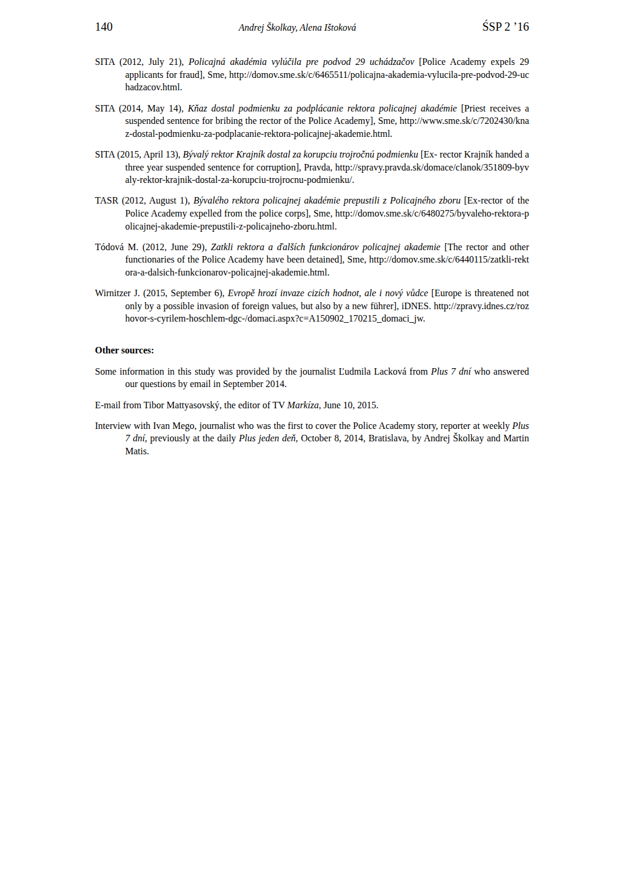140 Andrej Školkay, Alena Ištoková ŚSP 2 ’16
SITA (2012, July 21), Policajná akadémia vylúčila pre podvod 29 uchádzačov [Police Academy expels 29 applicants for fraud], Sme, http://domov.sme.sk/c/6465511/policajna-akademia-vylucila-pre-podvod-29-uchadzacov.html.
SITA (2014, May 14), Kňaz dostal podmienku za podplácanie rektora policajnej akadémie [Priest receives a suspended sentence for bribing the rector of the Police Academy], Sme, http://www.sme.sk/c/7202430/knaz-dostal-podmienku-za-podplacanie-rektora-policajnej-akademie.html.
SITA (2015, April 13), Bývalý rektor Krajník dostal za korupciu trojročnú podmienku [Ex- rector Krajník handed a three year suspended sentence for corruption], Pravda, http://spravy.pravda.sk/domace/clanok/351809-byvaly-rektor-krajnik-dostal-za-korupciu-trojrocnu-podmienku/.
TASR (2012, August 1), Bývalého rektora policajnej akadémie prepustili z Policajného zboru [Ex-rector of the Police Academy expelled from the police corps], Sme, http://domov.sme.sk/c/6480275/byvaleho-rektora-policajnej-akademie-prepustili-z-policajneho-zboru.html.
Tódová M. (2012, June 29), Zatkli rektora a ďalších funkcionárov policajnej akademie [The rector and other functionaries of the Police Academy have been detained], Sme, http://domov.sme.sk/c/6440115/zatkli-rektora-a-dalsich-funkcionarov-policajnej-akademie.html.
Wirnitzer J. (2015, September 6), Evropě hrozí invaze cizích hodnot, ale i nový vůdce [Europe is threatened not only by a possible invasion of foreign values, but also by a new führer], iDNES. http://zpravy.idnes.cz/rozhovor-s-cyrilem-hoschlem-dgc-/domaci.aspx?c=A150902_170215_domaci_jw.
Other sources:
Some information in this study was provided by the journalist Ľudmila Lacková from Plus 7 dní who answered our questions by email in September 2014.
E-mail from Tibor Mattyasovský, the editor of TV Markíza, June 10, 2015.
Interview with Ivan Mego, journalist who was the first to cover the Police Academy story, reporter at weekly Plus 7 dní, previously at the daily Plus jeden deň, October 8, 2014, Bratislava, by Andrej Školkay and Martin Matis.